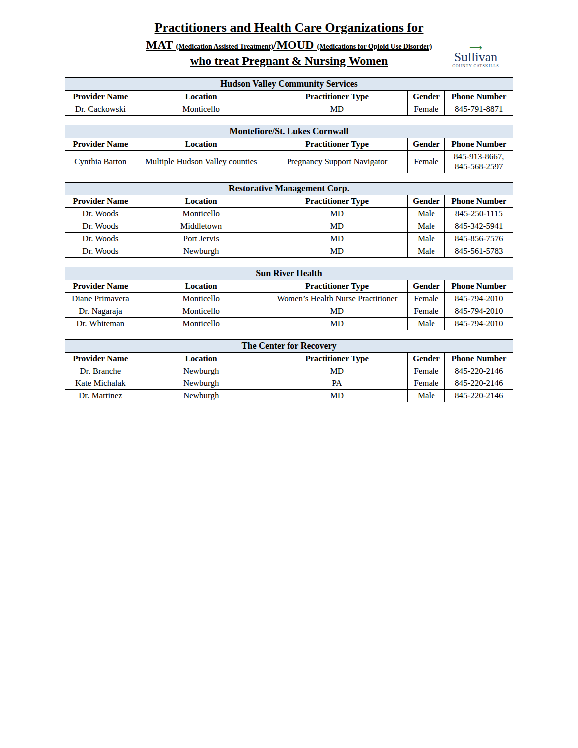Practitioners and Health Care Organizations for
MAT (Medication Assisted Treatment)/MOUD (Medications for Opioid Use Disorder)
who treat Pregnant & Nursing Women
⟶
Sullivan
County Catskills
| Hudson Valley Community Services |
| Provider Name | Location | Practitioner Type | Gender | Phone Number |
| Dr. Cackowski | Monticello | MD | Female | 845-791-8871 |
| Montefiore/St. Lukes Cornwall |
| Provider Name | Location | Practitioner Type | Gender | Phone Number |
| Cynthia Barton | Multiple Hudson Valley counties | Pregnancy Support Navigator | Female | 845-913-8667, 845-568-2597 |
| Restorative Management Corp. |
| Provider Name | Location | Practitioner Type | Gender | Phone Number |
| Dr. Woods | Monticello | MD | Male | 845-250-1115 |
| Dr. Woods | Middletown | MD | Male | 845-342-5941 |
| Dr. Woods | Port Jervis | MD | Male | 845-856-7576 |
| Dr. Woods | Newburgh | MD | Male | 845-561-5783 |
| Sun River Health |
| Provider Name | Location | Practitioner Type | Gender | Phone Number |
| Diane Primavera | Monticello | Women’s Health Nurse Practitioner | Female | 845-794-2010 |
| Dr. Nagaraja | Monticello | MD | Female | 845-794-2010 |
| Dr. Whiteman | Monticello | MD | Male | 845-794-2010 |
| The Center for Recovery |
| Provider Name | Location | Practitioner Type | Gender | Phone Number |
| Dr. Branche | Newburgh | MD | Female | 845-220-2146 |
| Kate Michalak | Newburgh | PA | Female | 845-220-2146 |
| Dr. Martinez | Newburgh | MD | Male | 845-220-2146 |